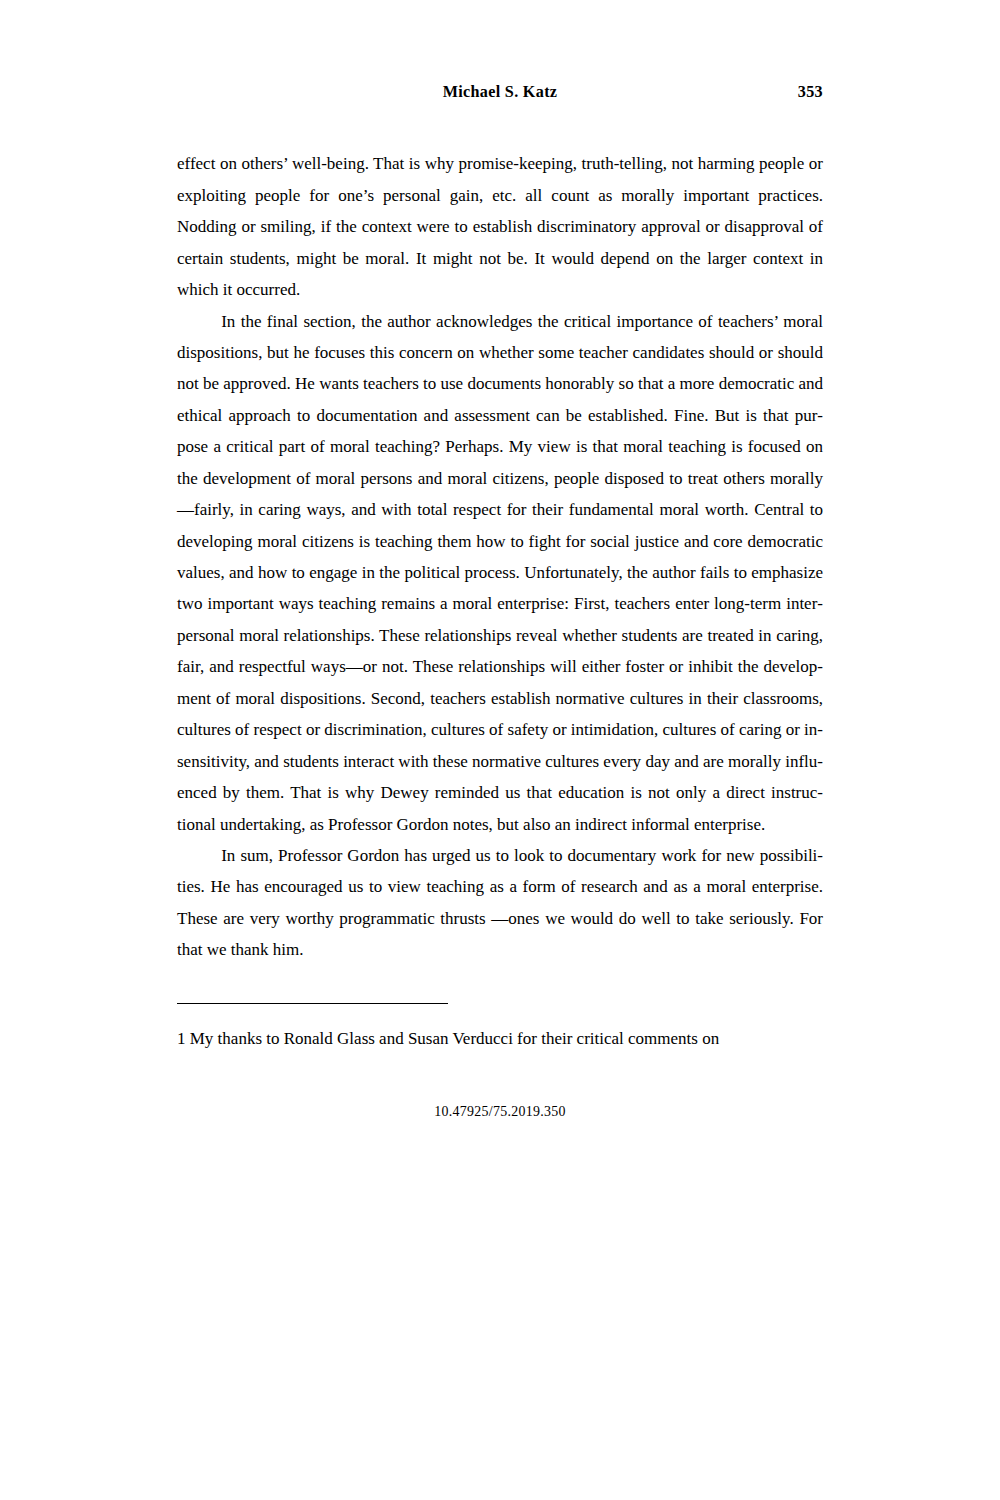Michael S. Katz 353
effect on others’ well-being. That is why promise-keeping, truth-telling, not harming people or exploiting people for one’s personal gain, etc. all count as morally important practices. Nodding or smiling, if the context were to establish discriminatory approval or disapproval of certain students, might be moral. It might not be. It would depend on the larger context in which it occurred.
In the final section, the author acknowledges the critical importance of teachers’ moral dispositions, but he focuses this concern on whether some teacher candidates should or should not be approved. He wants teachers to use documents honorably so that a more democratic and ethical approach to documentation and assessment can be established. Fine. But is that purpose a critical part of moral teaching? Perhaps. My view is that moral teaching is focused on the development of moral persons and moral citizens, people disposed to treat others morally—fairly, in caring ways, and with total respect for their fundamental moral worth. Central to developing moral citizens is teaching them how to fight for social justice and core democratic values, and how to engage in the political process. Unfortunately, the author fails to emphasize two important ways teaching remains a moral enterprise: First, teachers enter long-term interpersonal moral relationships. These relationships reveal whether students are treated in caring, fair, and respectful ways—or not. These relationships will either foster or inhibit the development of moral dispositions. Second, teachers establish normative cultures in their classrooms, cultures of respect or discrimination, cultures of safety or intimidation, cultures of caring or insensitivity, and students interact with these normative cultures every day and are morally influenced by them. That is why Dewey reminded us that education is not only a direct instructional undertaking, as Professor Gordon notes, but also an indirect informal enterprise.
In sum, Professor Gordon has urged us to look to documentary work for new possibilities. He has encouraged us to view teaching as a form of research and as a moral enterprise. These are very worthy programmatic thrusts —ones we would do well to take seriously. For that we thank him.
1 My thanks to Ronald Glass and Susan Verducci for their critical comments on
10.47925/75.2019.350